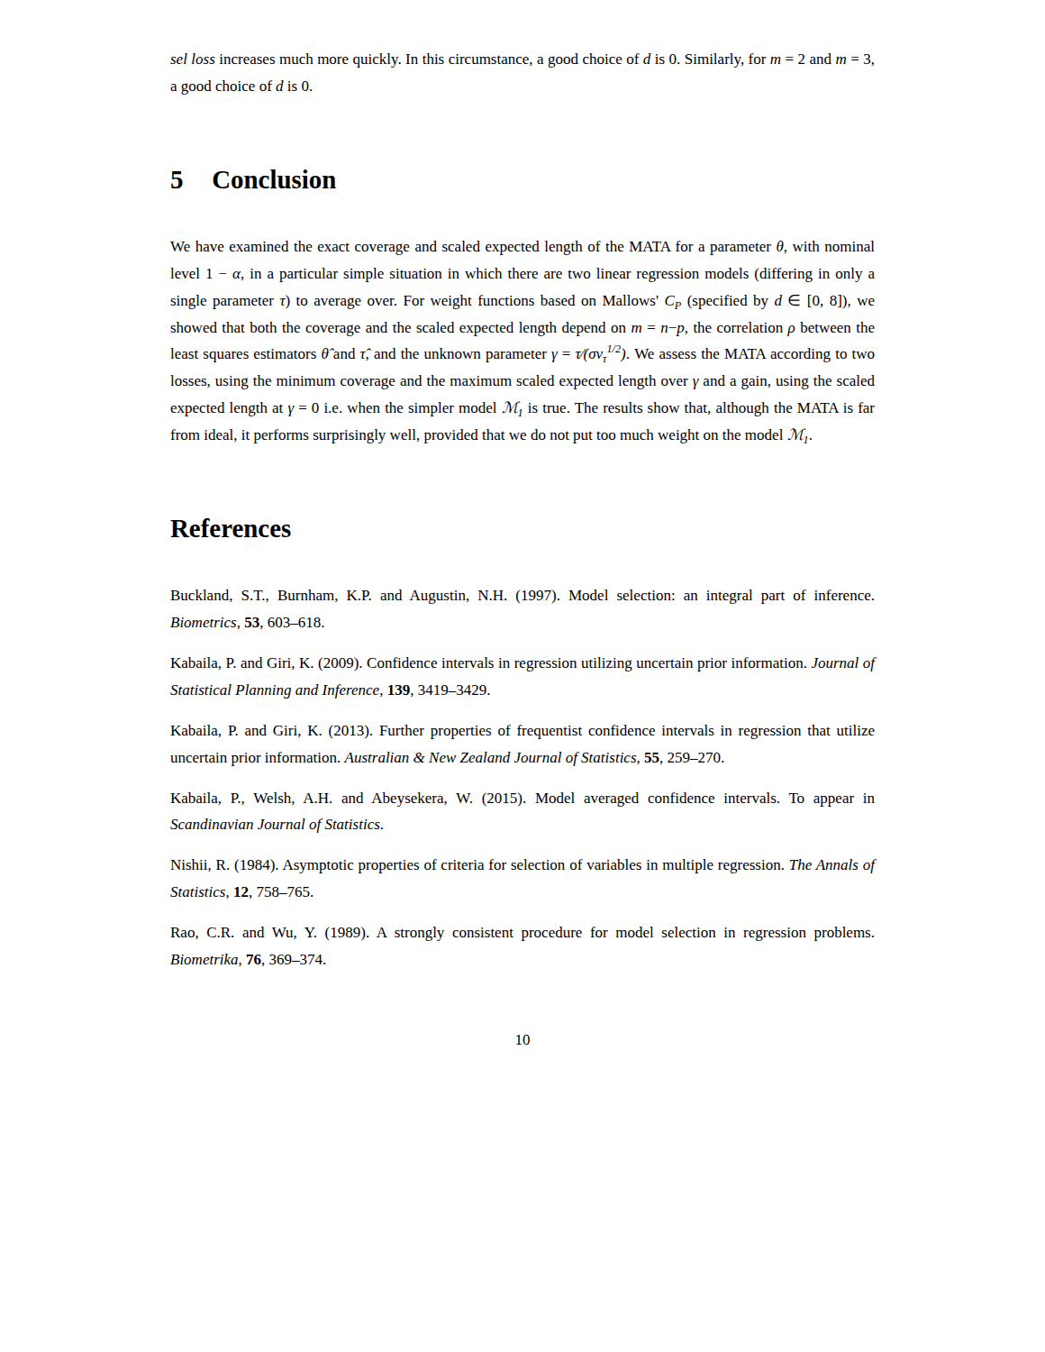sel loss increases much more quickly. In this circumstance, a good choice of d is 0. Similarly, for m = 2 and m = 3, a good choice of d is 0.
5 Conclusion
We have examined the exact coverage and scaled expected length of the MATA for a parameter θ, with nominal level 1 − α, in a particular simple situation in which there are two linear regression models (differing in only a single parameter τ) to average over. For weight functions based on Mallows' CP (specified by d ∈ [0, 8]), we showed that both the coverage and the scaled expected length depend on m = n−p, the correlation ρ between the least squares estimators θ̂ and τ̂, and the unknown parameter γ = τ∕(σvτ1/2). We assess the MATA according to two losses, using the minimum coverage and the maximum scaled expected length over γ and a gain, using the scaled expected length at γ = 0 i.e. when the simpler model ℳ1 is true. The results show that, although the MATA is far from ideal, it performs surprisingly well, provided that we do not put too much weight on the model ℳ1.
References
Buckland, S.T., Burnham, K.P. and Augustin, N.H. (1997). Model selection: an integral part of inference. Biometrics, 53, 603–618.
Kabaila, P. and Giri, K. (2009). Confidence intervals in regression utilizing uncertain prior information. Journal of Statistical Planning and Inference, 139, 3419–3429.
Kabaila, P. and Giri, K. (2013). Further properties of frequentist confidence intervals in regression that utilize uncertain prior information. Australian & New Zealand Journal of Statistics, 55, 259–270.
Kabaila, P., Welsh, A.H. and Abeysekera, W. (2015). Model averaged confidence intervals. To appear in Scandinavian Journal of Statistics.
Nishii, R. (1984). Asymptotic properties of criteria for selection of variables in multiple regression. The Annals of Statistics, 12, 758–765.
Rao, C.R. and Wu, Y. (1989). A strongly consistent procedure for model selection in regression problems. Biometrika, 76, 369–374.
10